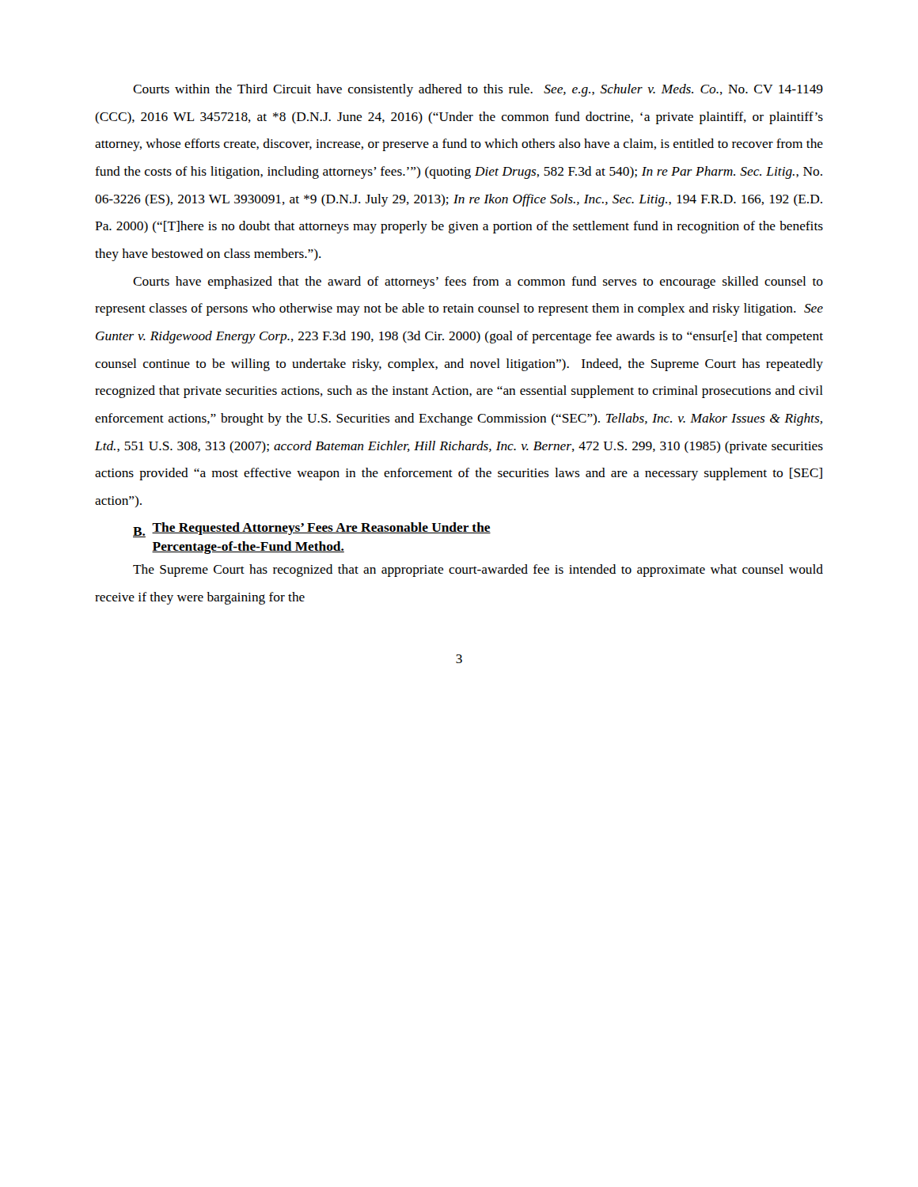Courts within the Third Circuit have consistently adhered to this rule. See, e.g., Schuler v. Meds. Co., No. CV 14-1149 (CCC), 2016 WL 3457218, at *8 (D.N.J. June 24, 2016) (“Under the common fund doctrine, ‘a private plaintiff, or plaintiff’s attorney, whose efforts create, discover, increase, or preserve a fund to which others also have a claim, is entitled to recover from the fund the costs of his litigation, including attorneys’ fees.’”) (quoting Diet Drugs, 582 F.3d at 540); In re Par Pharm. Sec. Litig., No. 06-3226 (ES), 2013 WL 3930091, at *9 (D.N.J. July 29, 2013); In re Ikon Office Sols., Inc., Sec. Litig., 194 F.R.D. 166, 192 (E.D. Pa. 2000) (“[T]here is no doubt that attorneys may properly be given a portion of the settlement fund in recognition of the benefits they have bestowed on class members.”).
Courts have emphasized that the award of attorneys’ fees from a common fund serves to encourage skilled counsel to represent classes of persons who otherwise may not be able to retain counsel to represent them in complex and risky litigation. See Gunter v. Ridgewood Energy Corp., 223 F.3d 190, 198 (3d Cir. 2000) (goal of percentage fee awards is to “ensur[e] that competent counsel continue to be willing to undertake risky, complex, and novel litigation”). Indeed, the Supreme Court has repeatedly recognized that private securities actions, such as the instant Action, are “an essential supplement to criminal prosecutions and civil enforcement actions,” brought by the U.S. Securities and Exchange Commission (“SEC”). Tellabs, Inc. v. Makor Issues & Rights, Ltd., 551 U.S. 308, 313 (2007); accord Bateman Eichler, Hill Richards, Inc. v. Berner, 472 U.S. 299, 310 (1985) (private securities actions provided “a most effective weapon in the enforcement of the securities laws and are a necessary supplement to [SEC] action”).
B. The Requested Attorneys’ Fees Are Reasonable Under the
Percentage-of-the-Fund Method.
The Supreme Court has recognized that an appropriate court-awarded fee is intended to approximate what counsel would receive if they were bargaining for the
3